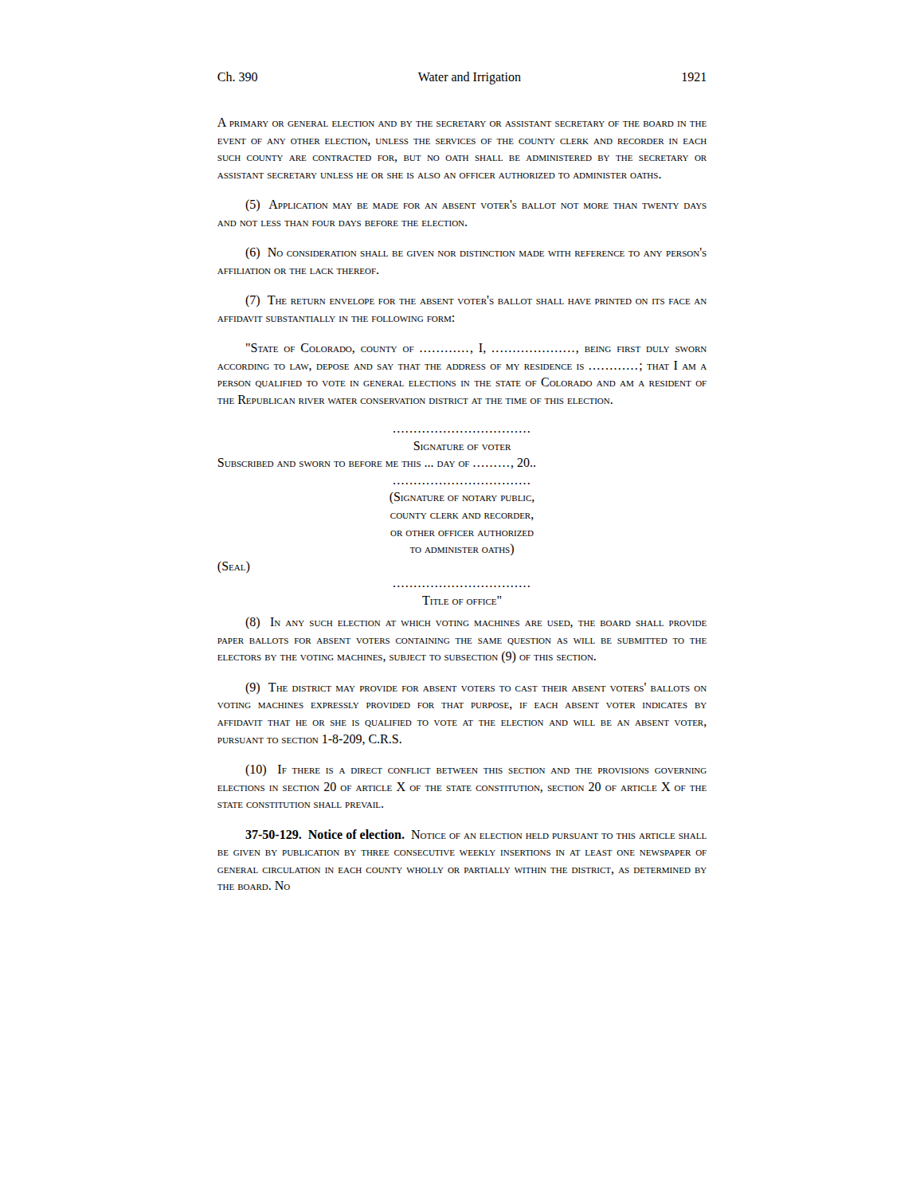Ch. 390
Water and Irrigation
1921
A primary or general election and by the secretary or assistant secretary of the board in the event of any other election, unless the services of the county clerk and recorder in each such county are contracted for, but no oath shall be administered by the secretary or assistant secretary unless he or she is also an officer authorized to administer oaths.
(5) Application may be made for an absent voter's ballot not more than twenty days and not less than four days before the election.
(6) No consideration shall be given nor distinction made with reference to any person's affiliation or the lack thereof.
(7) The return envelope for the absent voter's ballot shall have printed on its face an affidavit substantially in the following form:
"State of Colorado, county of ............, I, ...................., being first duly sworn according to law, depose and say that the address of my residence is ............; that I am a person qualified to vote in general elections in the state of Colorado and am a resident of the Republican river water conservation district at the time of this election.
.................................
Signature of voter
Subscribed and sworn to before me this ... day of ........., 20..
.................................
(Signature of notary public,
county clerk and recorder,
or other officer authorized
to administer oaths)
(Seal)
.................................
Title of office"
(8) In any such election at which voting machines are used, the board shall provide paper ballots for absent voters containing the same question as will be submitted to the electors by the voting machines, subject to subsection (9) of this section.
(9) The district may provide for absent voters to cast their absent voters' ballots on voting machines expressly provided for that purpose, if each absent voter indicates by affidavit that he or she is qualified to vote at the election and will be an absent voter, pursuant to section 1-8-209, C.R.S.
(10) If there is a direct conflict between this section and the provisions governing elections in section 20 of article X of the state constitution, section 20 of article X of the state constitution shall prevail.
37-50-129. Notice of election. Notice of an election held pursuant to this article shall be given by publication by three consecutive weekly insertions in at least one newspaper of general circulation in each county wholly or partially within the district, as determined by the board. No